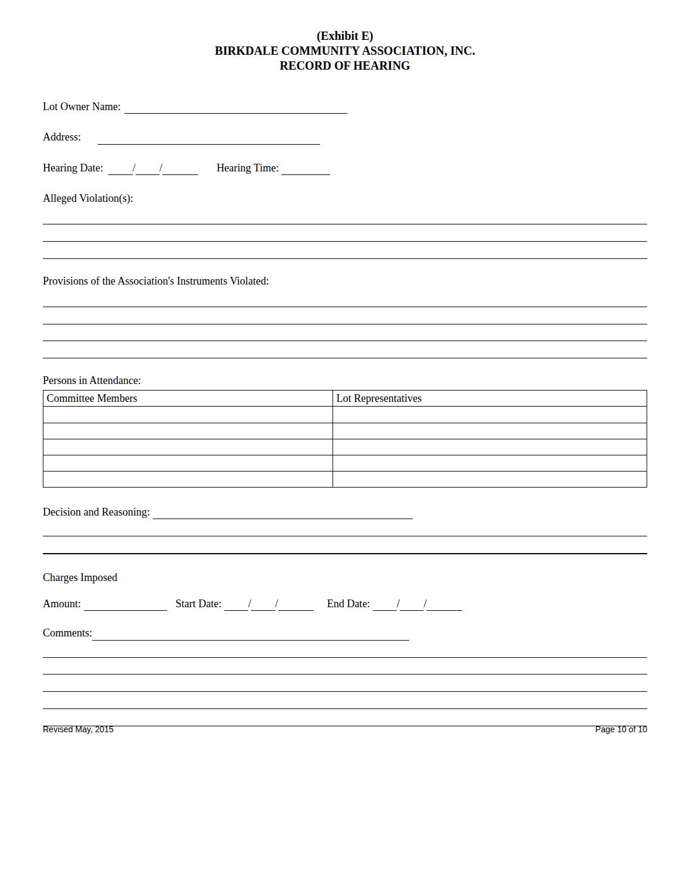(Exhibit E) BIRKDALE COMMUNITY ASSOCIATION, INC. RECORD OF HEARING
Lot Owner Name:
Address:
Hearing Date: / / Hearing Time:
Alleged Violation(s):
Provisions of the Association's Instruments Violated:
Persons in Attendance:
| Committee Members | Lot Representatives |
| --- | --- |
Decision and Reasoning:
Charges Imposed
Amount: Start Date: / / End Date: / /
Comments:
Revised May, 2015 Page 10 of 10